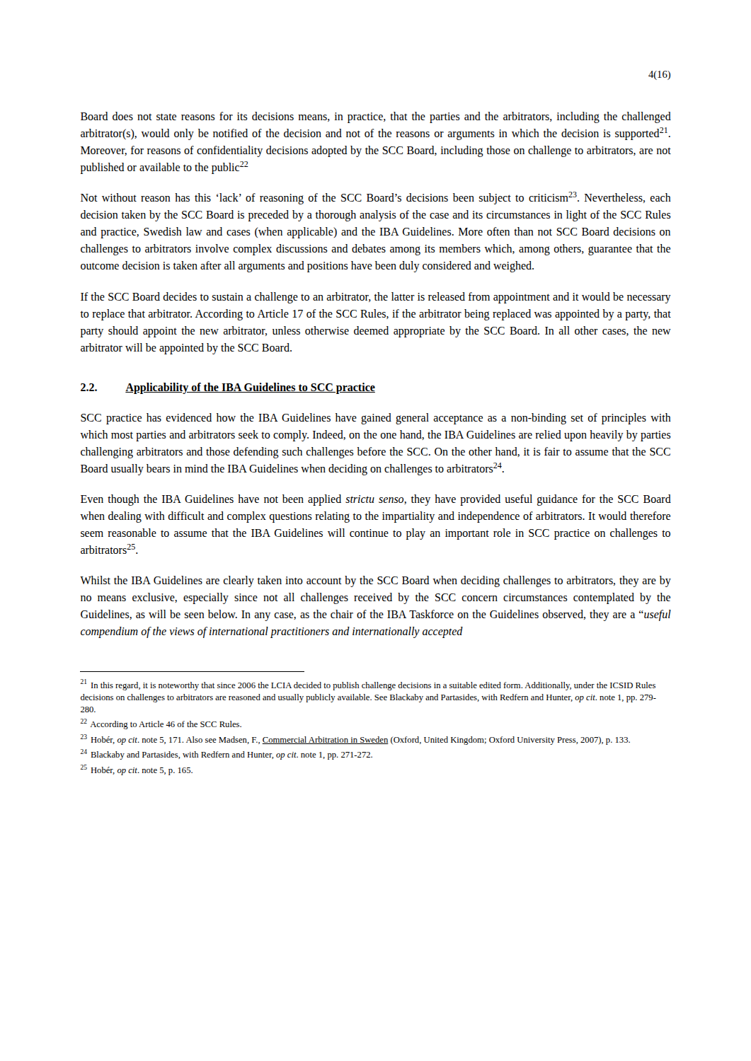4(16)
Board does not state reasons for its decisions means, in practice, that the parties and the arbitrators, including the challenged arbitrator(s), would only be notified of the decision and not of the reasons or arguments in which the decision is supported21. Moreover, for reasons of confidentiality decisions adopted by the SCC Board, including those on challenge to arbitrators, are not published or available to the public22
Not without reason has this ‘lack’ of reasoning of the SCC Board’s decisions been subject to criticism23. Nevertheless, each decision taken by the SCC Board is preceded by a thorough analysis of the case and its circumstances in light of the SCC Rules and practice, Swedish law and cases (when applicable) and the IBA Guidelines. More often than not SCC Board decisions on challenges to arbitrators involve complex discussions and debates among its members which, among others, guarantee that the outcome decision is taken after all arguments and positions have been duly considered and weighed.
If the SCC Board decides to sustain a challenge to an arbitrator, the latter is released from appointment and it would be necessary to replace that arbitrator. According to Article 17 of the SCC Rules, if the arbitrator being replaced was appointed by a party, that party should appoint the new arbitrator, unless otherwise deemed appropriate by the SCC Board. In all other cases, the new arbitrator will be appointed by the SCC Board.
2.2. Applicability of the IBA Guidelines to SCC practice
SCC practice has evidenced how the IBA Guidelines have gained general acceptance as a non-binding set of principles with which most parties and arbitrators seek to comply. Indeed, on the one hand, the IBA Guidelines are relied upon heavily by parties challenging arbitrators and those defending such challenges before the SCC. On the other hand, it is fair to assume that the SCC Board usually bears in mind the IBA Guidelines when deciding on challenges to arbitrators24.
Even though the IBA Guidelines have not been applied strictu senso, they have provided useful guidance for the SCC Board when dealing with difficult and complex questions relating to the impartiality and independence of arbitrators. It would therefore seem reasonable to assume that the IBA Guidelines will continue to play an important role in SCC practice on challenges to arbitrators25.
Whilst the IBA Guidelines are clearly taken into account by the SCC Board when deciding challenges to arbitrators, they are by no means exclusive, especially since not all challenges received by the SCC concern circumstances contemplated by the Guidelines, as will be seen below. In any case, as the chair of the IBA Taskforce on the Guidelines observed, they are a “useful compendium of the views of international practitioners and internationally accepted
21 In this regard, it is noteworthy that since 2006 the LCIA decided to publish challenge decisions in a suitable edited form. Additionally, under the ICSID Rules decisions on challenges to arbitrators are reasoned and usually publicly available. See Blackaby and Partasides, with Redfern and Hunter, op cit. note 1, pp. 279-280.
22 According to Article 46 of the SCC Rules.
23 Hobér, op cit. note 5, 171. Also see Madsen, F., Commercial Arbitration in Sweden (Oxford, United Kingdom; Oxford University Press, 2007), p. 133.
24 Blackaby and Partasides, with Redfern and Hunter, op cit. note 1, pp. 271-272.
25 Hobér, op cit. note 5, p. 165.